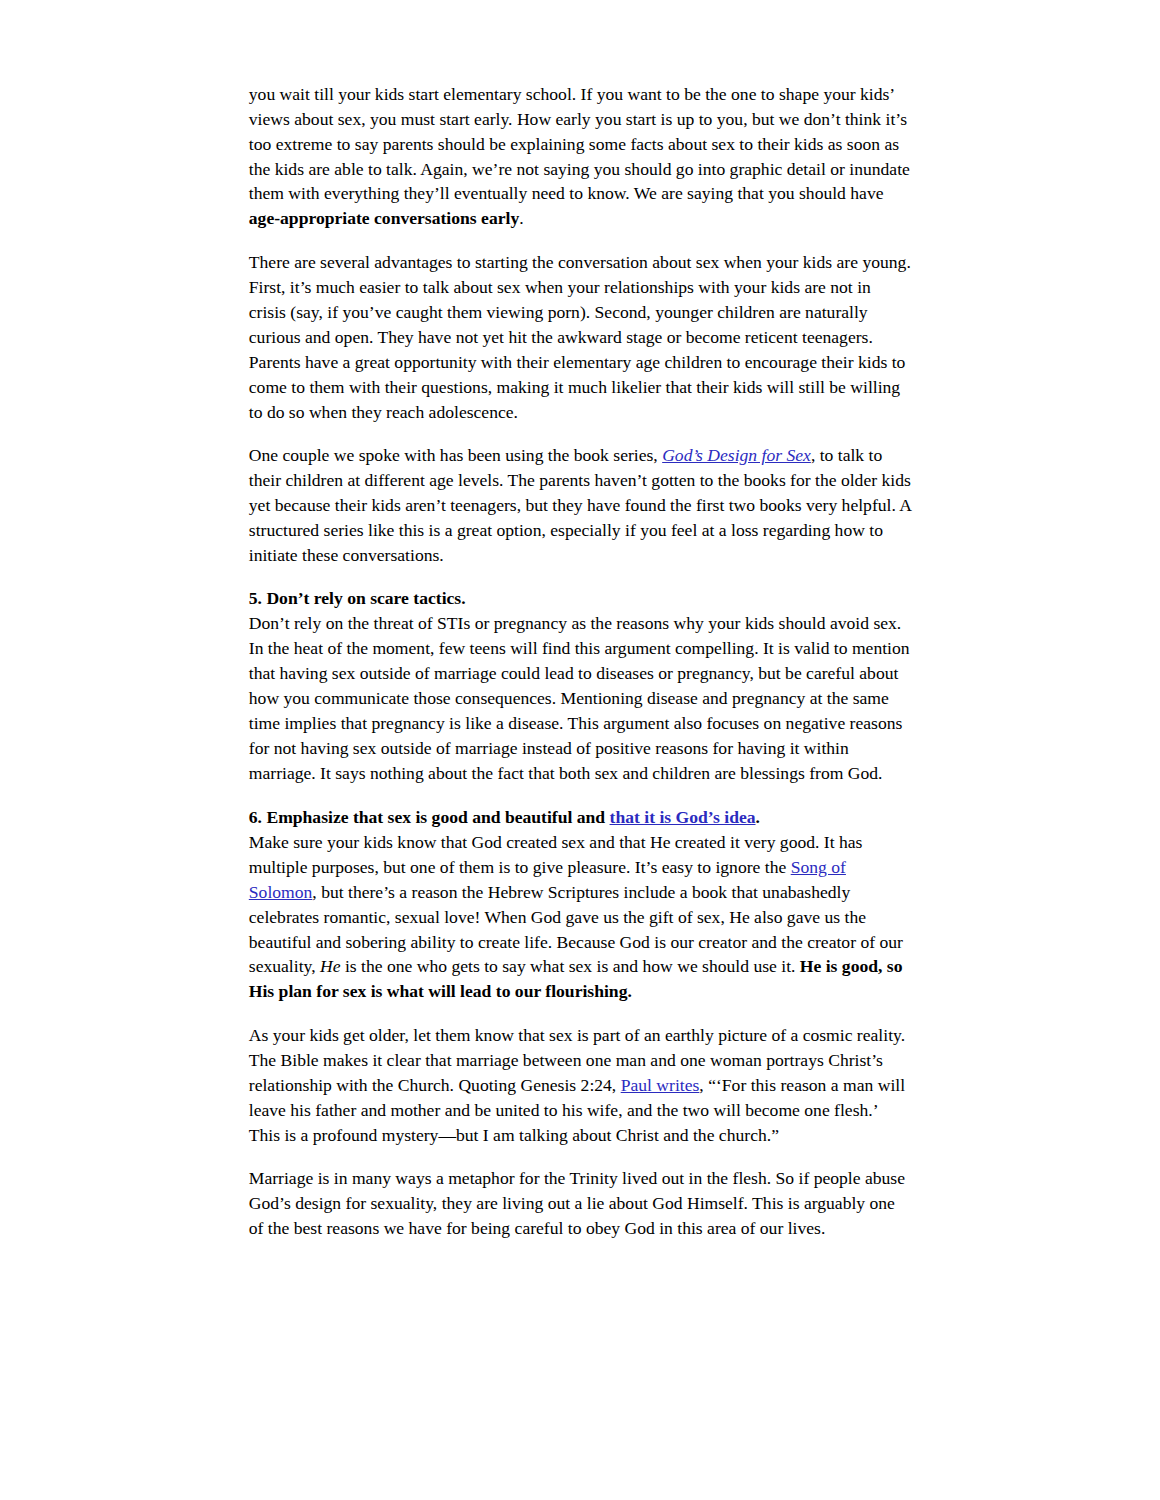you wait till your kids start elementary school. If you want to be the one to shape your kids’ views about sex, you must start early. How early you start is up to you, but we don’t think it’s too extreme to say parents should be explaining some facts about sex to their kids as soon as the kids are able to talk. Again, we’re not saying you should go into graphic detail or inundate them with everything they’ll eventually need to know. We are saying that you should have age-appropriate conversations early.
There are several advantages to starting the conversation about sex when your kids are young. First, it’s much easier to talk about sex when your relationships with your kids are not in crisis (say, if you’ve caught them viewing porn). Second, younger children are naturally curious and open. They have not yet hit the awkward stage or become reticent teenagers. Parents have a great opportunity with their elementary age children to encourage their kids to come to them with their questions, making it much likelier that their kids will still be willing to do so when they reach adolescence.
One couple we spoke with has been using the book series, God’s Design for Sex, to talk to their children at different age levels. The parents haven’t gotten to the books for the older kids yet because their kids aren’t teenagers, but they have found the first two books very helpful. A structured series like this is a great option, especially if you feel at a loss regarding how to initiate these conversations.
5. Don’t rely on scare tactics.
Don’t rely on the threat of STIs or pregnancy as the reasons why your kids should avoid sex. In the heat of the moment, few teens will find this argument compelling. It is valid to mention that having sex outside of marriage could lead to diseases or pregnancy, but be careful about how you communicate those consequences. Mentioning disease and pregnancy at the same time implies that pregnancy is like a disease. This argument also focuses on negative reasons for not having sex outside of marriage instead of positive reasons for having it within marriage. It says nothing about the fact that both sex and children are blessings from God.
6. Emphasize that sex is good and beautiful and that it is God’s idea.
Make sure your kids know that God created sex and that He created it very good. It has multiple purposes, but one of them is to give pleasure. It’s easy to ignore the Song of Solomon, but there’s a reason the Hebrew Scriptures include a book that unabashedly celebrates romantic, sexual love! When God gave us the gift of sex, He also gave us the beautiful and sobering ability to create life. Because God is our creator and the creator of our sexuality, He is the one who gets to say what sex is and how we should use it. He is good, so His plan for sex is what will lead to our flourishing.
As your kids get older, let them know that sex is part of an earthly picture of a cosmic reality. The Bible makes it clear that marriage between one man and one woman portrays Christ’s relationship with the Church. Quoting Genesis 2:24, Paul writes, “‘For this reason a man will leave his father and mother and be united to his wife, and the two will become one flesh.’ This is a profound mystery—but I am talking about Christ and the church.”
Marriage is in many ways a metaphor for the Trinity lived out in the flesh. So if people abuse God’s design for sexuality, they are living out a lie about God Himself. This is arguably one of the best reasons we have for being careful to obey God in this area of our lives.